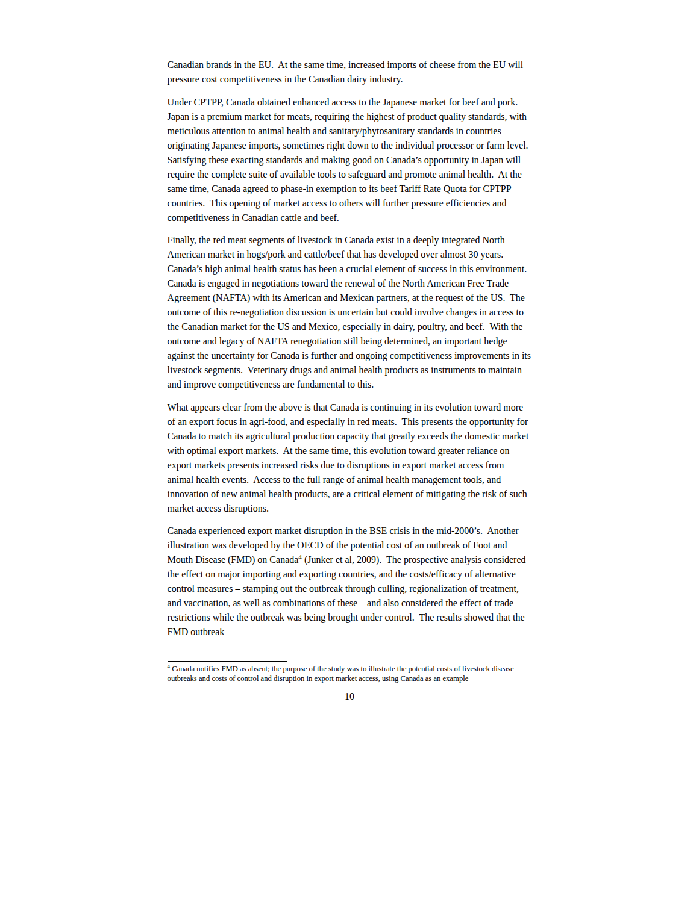Canadian brands in the EU. At the same time, increased imports of cheese from the EU will pressure cost competitiveness in the Canadian dairy industry.
Under CPTPP, Canada obtained enhanced access to the Japanese market for beef and pork. Japan is a premium market for meats, requiring the highest of product quality standards, with meticulous attention to animal health and sanitary/phytosanitary standards in countries originating Japanese imports, sometimes right down to the individual processor or farm level. Satisfying these exacting standards and making good on Canada’s opportunity in Japan will require the complete suite of available tools to safeguard and promote animal health. At the same time, Canada agreed to phase-in exemption to its beef Tariff Rate Quota for CPTPP countries. This opening of market access to others will further pressure efficiencies and competitiveness in Canadian cattle and beef.
Finally, the red meat segments of livestock in Canada exist in a deeply integrated North American market in hogs/pork and cattle/beef that has developed over almost 30 years. Canada’s high animal health status has been a crucial element of success in this environment. Canada is engaged in negotiations toward the renewal of the North American Free Trade Agreement (NAFTA) with its American and Mexican partners, at the request of the US. The outcome of this re-negotiation discussion is uncertain but could involve changes in access to the Canadian market for the US and Mexico, especially in dairy, poultry, and beef. With the outcome and legacy of NAFTA renegotiation still being determined, an important hedge against the uncertainty for Canada is further and ongoing competitiveness improvements in its livestock segments. Veterinary drugs and animal health products as instruments to maintain and improve competitiveness are fundamental to this.
What appears clear from the above is that Canada is continuing in its evolution toward more of an export focus in agri-food, and especially in red meats. This presents the opportunity for Canada to match its agricultural production capacity that greatly exceeds the domestic market with optimal export markets. At the same time, this evolution toward greater reliance on export markets presents increased risks due to disruptions in export market access from animal health events. Access to the full range of animal health management tools, and innovation of new animal health products, are a critical element of mitigating the risk of such market access disruptions.
Canada experienced export market disruption in the BSE crisis in the mid-2000’s. Another illustration was developed by the OECD of the potential cost of an outbreak of Foot and Mouth Disease (FMD) on Canada4 (Junker et al, 2009). The prospective analysis considered the effect on major importing and exporting countries, and the costs/efficacy of alternative control measures – stamping out the outbreak through culling, regionalization of treatment, and vaccination, as well as combinations of these – and also considered the effect of trade restrictions while the outbreak was being brought under control. The results showed that the FMD outbreak
4 Canada notifies FMD as absent; the purpose of the study was to illustrate the potential costs of livestock disease outbreaks and costs of control and disruption in export market access, using Canada as an example
10